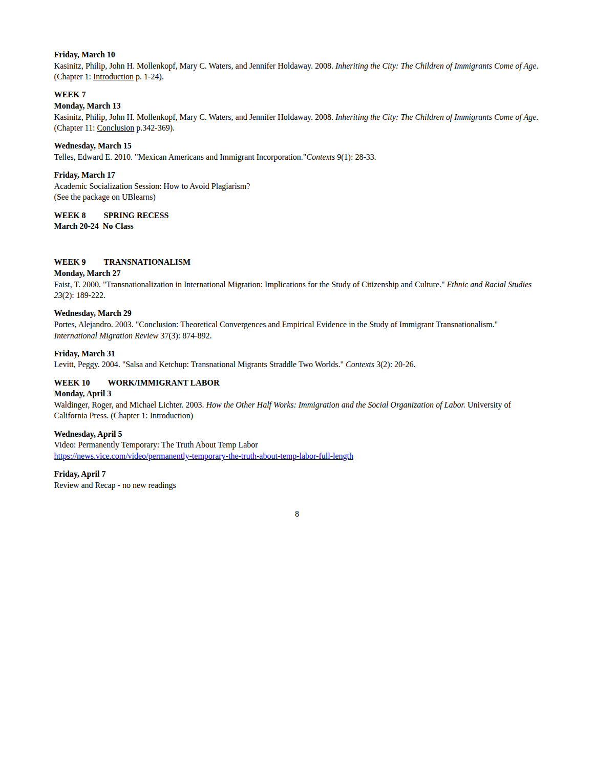Friday, March 10
Kasinitz, Philip, John H. Mollenkopf, Mary C. Waters, and Jennifer Holdaway. 2008. Inheriting the City: The Children of Immigrants Come of Age. (Chapter 1: Introduction p. 1-24).
WEEK 7
Monday, March 13
Kasinitz, Philip, John H. Mollenkopf, Mary C. Waters, and Jennifer Holdaway. 2008. Inheriting the City: The Children of Immigrants Come of Age. (Chapter 11: Conclusion p.342-369).
Wednesday, March 15
Telles, Edward E. 2010. "Mexican Americans and Immigrant Incorporation."Contexts 9(1): 28-33.
Friday, March 17
Academic Socialization Session: How to Avoid Plagiarism?
(See the package on UBlearns)
WEEK 8 SPRING RECESS
March 20-24 No Class
WEEK 9 TRANSNATIONALISM
Monday, March 27
Faist, T. 2000. "Transnationalization in International Migration: Implications for the Study of Citizenship and Culture." Ethnic and Racial Studies 23(2): 189-222.
Wednesday, March 29
Portes, Alejandro. 2003. "Conclusion: Theoretical Convergences and Empirical Evidence in the Study of Immigrant Transnationalism." International Migration Review 37(3): 874-892.
Friday, March 31
Levitt, Peggy. 2004. "Salsa and Ketchup: Transnational Migrants Straddle Two Worlds." Contexts 3(2): 20-26.
WEEK 10 WORK/IMMIGRANT LABOR
Monday, April 3
Waldinger, Roger, and Michael Lichter. 2003. How the Other Half Works: Immigration and the Social Organization of Labor. University of California Press. (Chapter 1: Introduction)
Wednesday, April 5
Video: Permanently Temporary: The Truth About Temp Labor
https://news.vice.com/video/permanently-temporary-the-truth-about-temp-labor-full-length
Friday, April 7
Review and Recap - no new readings
8